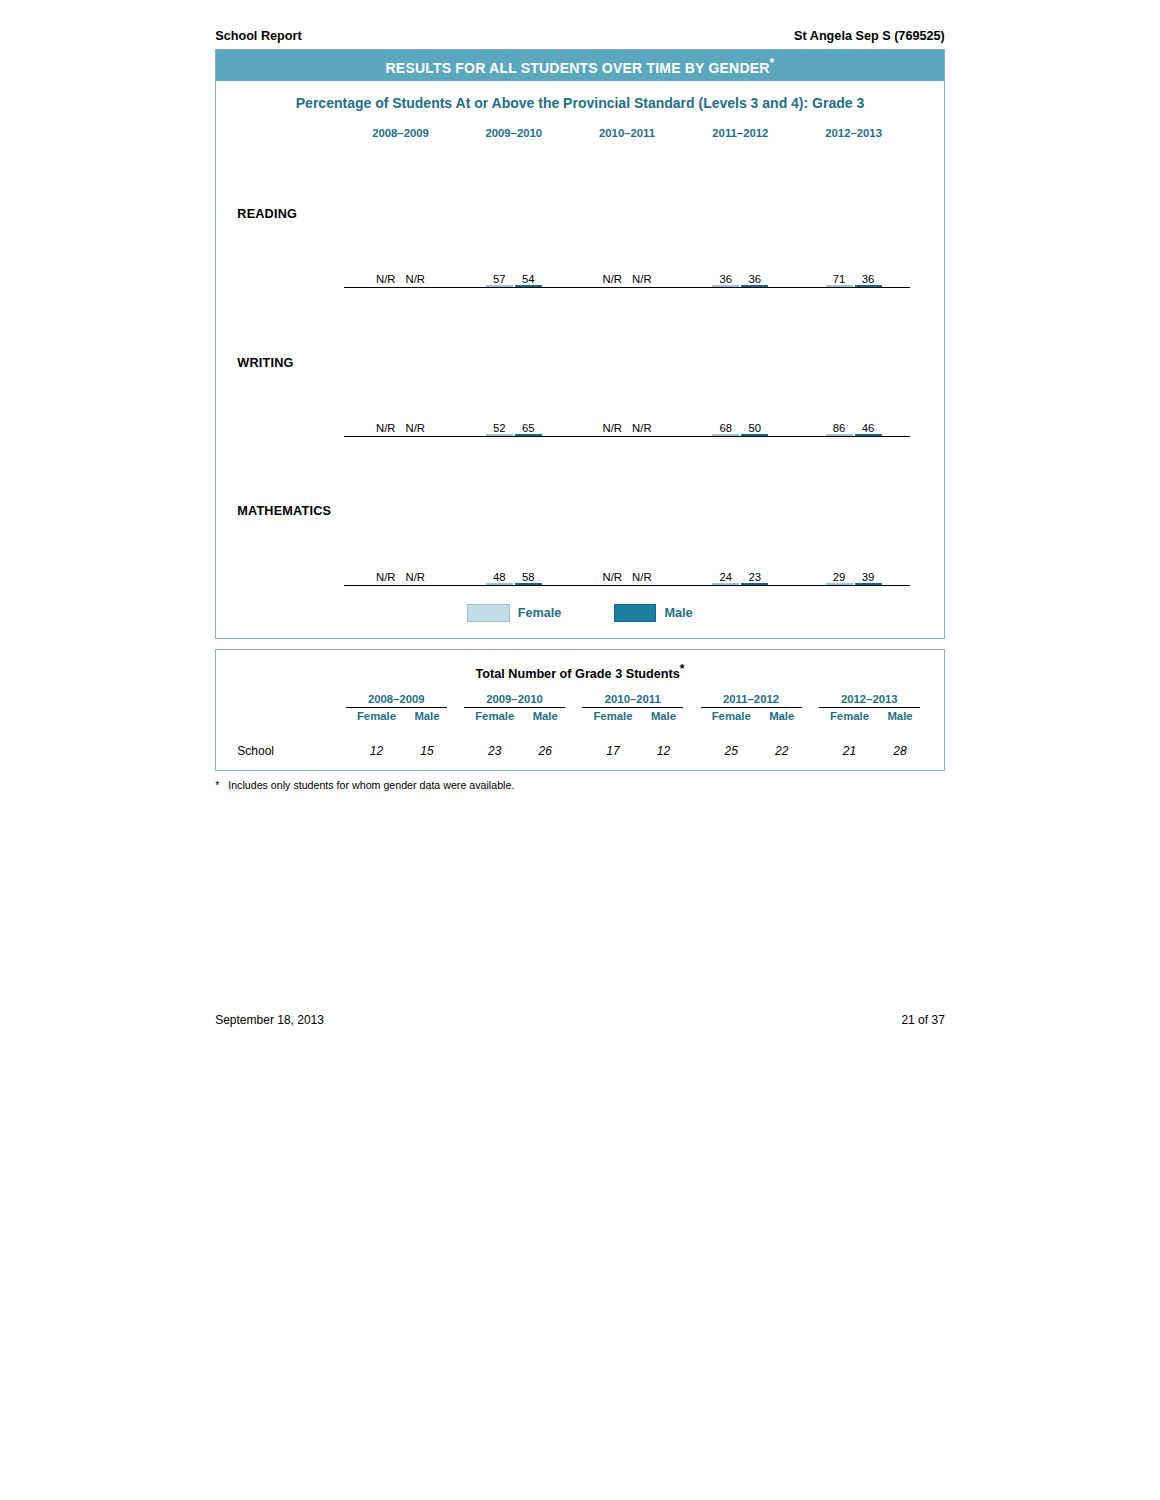School Report
St Angela Sep S (769525)
RESULTS FOR ALL STUDENTS OVER TIME BY GENDER*
Percentage of Students At or Above the Provincial Standard (Levels 3 and 4): Grade 3
2008–2009
2009–2010
2010–2011
2011–2012
2012–2013
READING
N/R N/R
57
54
N/R N/R
36
36
71
36
WRITING
N/R N/R
52
65
N/R N/R
68
50
86
46
MATHEMATICS
N/R N/R
48
58
N/R N/R
24
23
29
39
Female
Male
Total Number of Grade 3 Students*
| | 2008–2009 | | 2009–2010 | | 2010–2011 | | 2011–2012 | | 2012–2013 | |
| | Female | Male | | Female | Male | | Female | Male | | Female | Male | | Female | Male | |
| School | 12 | 15 | | 23 | 26 | | 17 | 12 | | 25 | 22 | | 21 | 28 | |
* Includes only students for whom gender data were available.
September 18, 2013
21 of 37